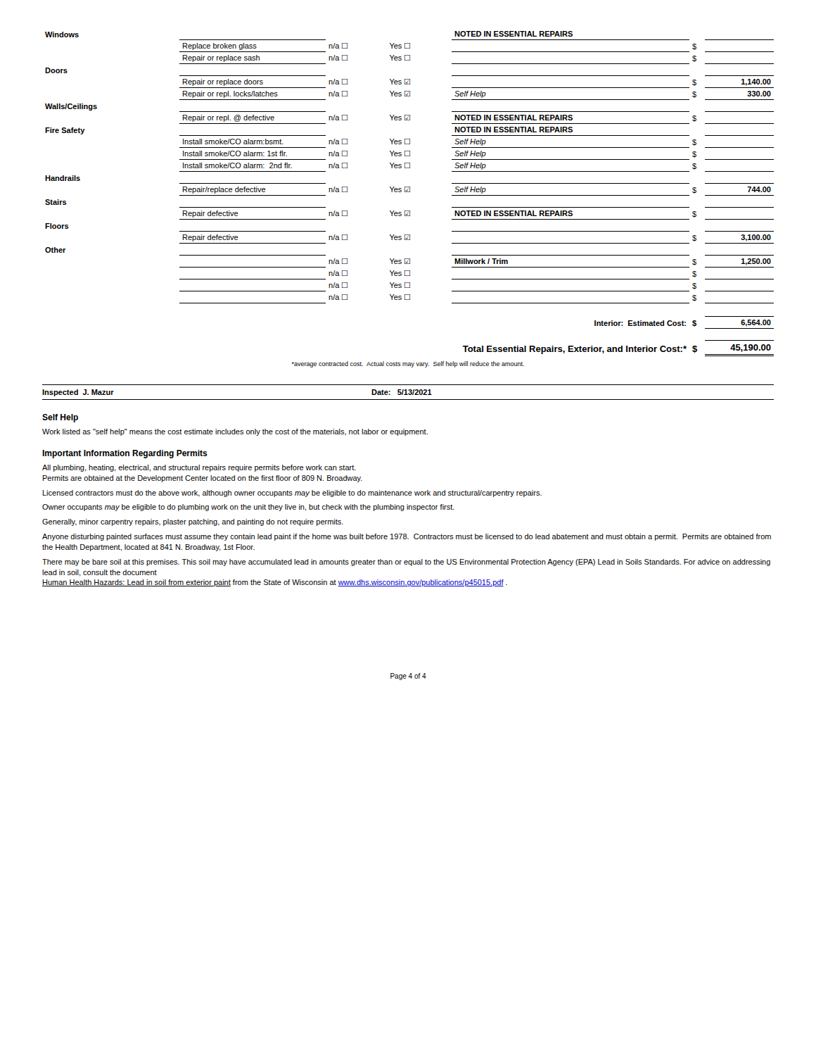| Windows | | | | NOTED IN ESSENTIAL REPAIRS | | |
| | Replace broken glass | n/a ☐ | Yes ☐ | | $ | |
| | Repair or replace sash | n/a ☐ | Yes ☐ | | $ | |
| Doors | | | | | | |
| | Repair or replace doors | n/a ☐ | Yes ☑ | | $ | 1,140.00 |
| | Repair or repl. locks/latches | n/a ☐ | Yes ☑ | Self Help | $ | 330.00 |
| Walls/Ceilings | | | | | | |
| | Repair or repl. @ defective | n/a ☐ | Yes ☑ | NOTED IN ESSENTIAL REPAIRS | $ | |
| Fire Safety | | | | NOTED IN ESSENTIAL REPAIRS | | |
| | Install smoke/CO alarm:bsmt. | n/a ☐ | Yes ☐ | Self Help | $ | |
| | Install smoke/CO alarm: 1st flr. | n/a ☐ | Yes ☐ | Self Help | $ | |
| | Install smoke/CO alarm: 2nd flr. | n/a ☐ | Yes ☐ | Self Help | $ | |
| Handrails | | | | | | |
| | Repair/replace defective | n/a ☐ | Yes ☑ | Self Help | $ | 744.00 |
| Stairs | | | | | | |
| | Repair defective | n/a ☐ | Yes ☑ | NOTED IN ESSENTIAL REPAIRS | $ | |
| Floors | | | | | | |
| | Repair defective | n/a ☐ | Yes ☑ | | $ | 3,100.00 |
| Other | | | | | | |
| | | n/a ☐ | Yes ☑ | Millwork / Trim | $ | 1,250.00 |
| | | n/a ☐ | Yes ☐ | | $ | |
| | | n/a ☐ | Yes ☐ | | $ | |
| | | n/a ☐ | Yes ☐ | | $ | |
| | Interior: Estimated Cost: | $ | 6,564.00 |
| | Total Essential Repairs, Exterior, and Interior Cost:* | $ | 45,190.00 |
*average contracted cost. Actual costs may vary. Self help will reduce the amount.
Inspected J. Mazur
Date: 5/13/2021
Self Help
Work listed as "self help" means the cost estimate includes only the cost of the materials, not labor or equipment.
Important Information Regarding Permits
All plumbing, heating, electrical, and structural repairs require permits before work can start.
Permits are obtained at the Development Center located on the first floor of 809 N. Broadway.
Licensed contractors must do the above work, although owner occupants may be eligible to do maintenance work and structural/carpentry repairs.
Owner occupants may be eligible to do plumbing work on the unit they live in, but check with the plumbing inspector first.
Generally, minor carpentry repairs, plaster patching, and painting do not require permits.
Anyone disturbing painted surfaces must assume they contain lead paint if the home was built before 1978. Contractors must be licensed to do lead abatement and must obtain a permit. Permits are obtained from the Health Department, located at 841 N. Broadway, 1st Floor.
There may be bare soil at this premises. This soil may have accumulated lead in amounts greater than or equal to the US Environmental Protection Agency (EPA) Lead in Soils Standards. For advice on addressing lead in soil, consult the document
Human Health Hazards: Lead in soil from exterior paint from the State of Wisconsin at www.dhs.wisconsin.gov/publications/p45015.pdf .
Page 4 of 4